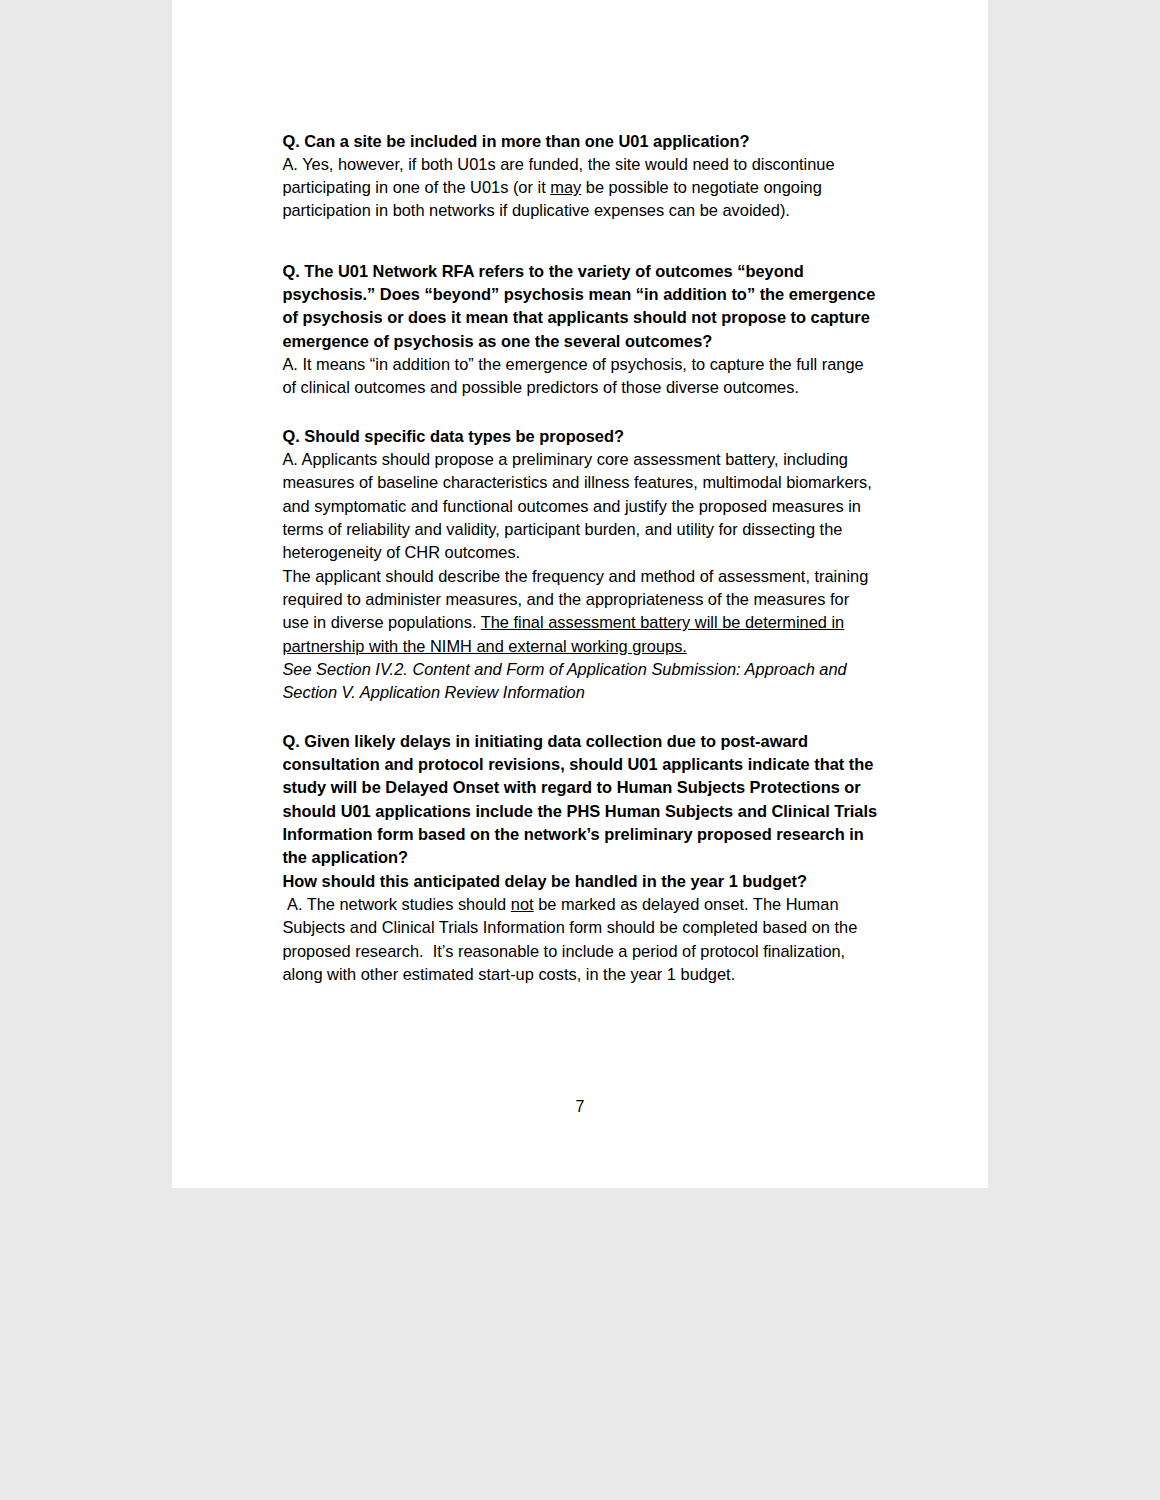Q. Can a site be included in more than one U01 application?
A. Yes, however, if both U01s are funded, the site would need to discontinue participating in one of the U01s (or it may be possible to negotiate ongoing participation in both networks if duplicative expenses can be avoided).
Q. The U01 Network RFA refers to the variety of outcomes “beyond psychosis.” Does “beyond” psychosis mean “in addition to” the emergence of psychosis or does it mean that applicants should not propose to capture emergence of psychosis as one the several outcomes?
A. It means “in addition to” the emergence of psychosis, to capture the full range of clinical outcomes and possible predictors of those diverse outcomes.
Q. Should specific data types be proposed?
A. Applicants should propose a preliminary core assessment battery, including measures of baseline characteristics and illness features, multimodal biomarkers, and symptomatic and functional outcomes and justify the proposed measures in terms of reliability and validity, participant burden, and utility for dissecting the heterogeneity of CHR outcomes.
The applicant should describe the frequency and method of assessment, training required to administer measures, and the appropriateness of the measures for use in diverse populations. The final assessment battery will be determined in partnership with the NIMH and external working groups.
See Section IV.2. Content and Form of Application Submission: Approach and Section V. Application Review Information
Q. Given likely delays in initiating data collection due to post-award consultation and protocol revisions, should U01 applicants indicate that the study will be Delayed Onset with regard to Human Subjects Protections or should U01 applications include the PHS Human Subjects and Clinical Trials Information form based on the network’s preliminary proposed research in the application?
How should this anticipated delay be handled in the year 1 budget?
A. The network studies should not be marked as delayed onset. The Human Subjects and Clinical Trials Information form should be completed based on the proposed research. It’s reasonable to include a period of protocol finalization, along with other estimated start-up costs, in the year 1 budget.
7